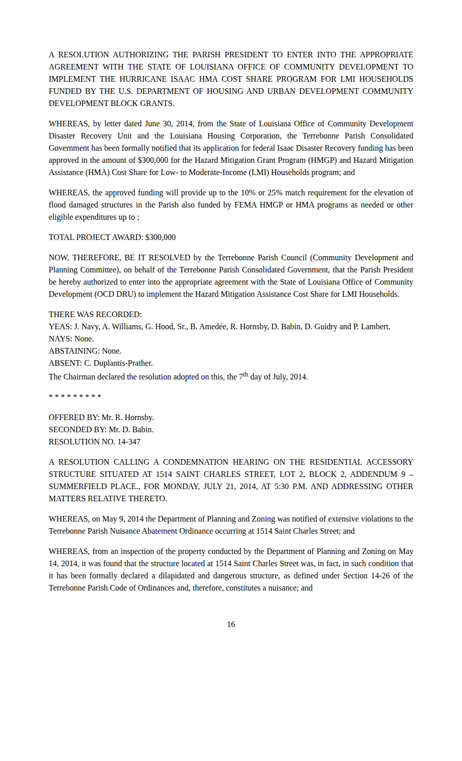A RESOLUTION AUTHORIZING THE PARISH PRESIDENT TO ENTER INTO THE APPROPRIATE AGREEMENT WITH THE STATE OF LOUISIANA OFFICE OF COMMUNITY DEVELOPMENT TO IMPLEMENT THE HURRICANE ISAAC HMA COST SHARE PROGRAM FOR LMI HOUSEHOLDS FUNDED BY THE U.S. DEPARTMENT OF HOUSING AND URBAN DEVELOPMENT COMMUNITY DEVELOPMENT BLOCK GRANTS.
WHEREAS, by letter dated June 30, 2014, from the State of Louisiana Office of Community Development Disaster Recovery Unit and the Louisiana Housing Corporation, the Terrebonne Parish Consolidated Government has been formally notified that its application for federal Isaac Disaster Recovery funding has been approved in the amount of $300,000 for the Hazard Mitigation Grant Program (HMGP) and Hazard Mitigation Assistance (HMA) Cost Share for Low- to Moderate-Income (LMI) Households program; and
WHEREAS, the approved funding will provide up to the 10% or 25% match requirement for the elevation of flood damaged structures in the Parish also funded by FEMA HMGP or HMA programs as needed or other eligible expenditures up to ;
TOTAL PROJECT AWARD: $300,000
NOW, THEREFORE, BE IT RESOLVED by the Terrebonne Parish Council (Community Development and Planning Committee), on behalf of the Terrebonne Parish Consolidated Government, that the Parish President be hereby authorized to enter into the appropriate agreement with the State of Louisiana Office of Community Development (OCD DRU) to implement the Hazard Mitigation Assistance Cost Share for LMI Households.
THERE WAS RECORDED:
YEAS: J. Navy, A. Williams, G. Hood, Sr., B. Amedée, R. Hornsby, D. Babin, D. Guidry and P. Lambert.
NAYS: None.
ABSTAINING: None.
ABSENT: C. Duplantis-Prather.
The Chairman declared the resolution adopted on this, the 7th day of July, 2014.
* * * * * * * * *
OFFERED BY: Mr. R. Hornsby.
SECONDED BY: Mr. D. Babin.
RESOLUTION NO. 14-347
A RESOLUTION CALLING A CONDEMNATION HEARING ON THE RESIDENTIAL ACCESSORY STRUCTURE SITUATED AT 1514 SAINT CHARLES STREET, LOT 2, BLOCK 2, ADDENDUM 9 – SUMMERFIELD PLACE., FOR MONDAY, JULY 21, 2014, AT 5:30 P.M. AND ADDRESSING OTHER MATTERS RELATIVE THERETO.
WHEREAS, on May 9, 2014 the Department of Planning and Zoning was notified of extensive violations to the Terrebonne Parish Nuisance Abatement Ordinance occurring at 1514 Saint Charles Street; and
WHEREAS, from an inspection of the property conducted by the Department of Planning and Zoning on May 14, 2014, it was found that the structure located at 1514 Saint Charles Street was, in fact, in such condition that it has been formally declared a dilapidated and dangerous structure, as defined under Section 14-26 of the Terrebonne Parish Code of Ordinances and, therefore, constitutes a nuisance; and
16